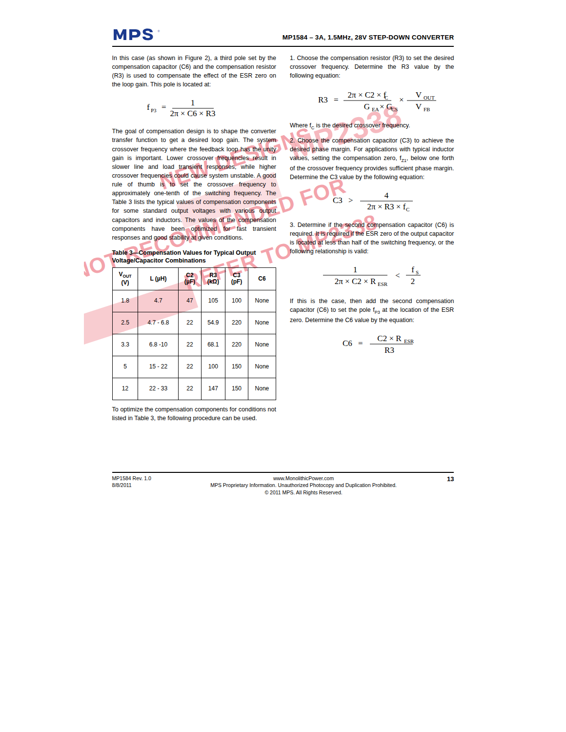NOT RECOMMENDED FOR
NEW DESIGNS
REFER TO MP2338
MP2338
®
MP1584 – 3A, 1.5MHz, 28V STEP-DOWN CONVERTER
In this case (as shown in Figure 2), a third pole set by the compensation capacitor (C6) and the compensation resistor (R3) is used to compensate the effect of the ESR zero on the loop gain. This pole is located at:
f P3 = 1 2π × C6 × R3
The goal of compensation design is to shape the converter transfer function to get a desired loop gain. The system crossover frequency where the feedback loop has the unity gain is important. Lower crossover frequencies result in slower line and load transient responses, while higher crossover frequencies could cause system unstable. A good rule of thumb is to set the crossover frequency to approximately one-tenth of the switching frequency. The Table 3 lists the typical values of compensation components for some standard output voltages with various output capacitors and inductors. The values of the compensation components have been optimized for fast transient responses and good stability at given conditions.
Table 3—Compensation Values for Typical Output Voltage/Capacitor Combinations
| V OUT (V) | L (µH) | C2 (µF) | R3 (kΩ) | C3 (pF) | C6 |
| --- | --- | --- | --- | --- | --- |
| 1.8 | 4.7 | 47 | 105 | 100 | None |
| 2.5 | 4.7 - 6.8 | 22 | 54.9 | 220 | None |
| 3.3 | 6.8 -10 | 22 | 68.1 | 220 | None |
| 5 | 15 - 22 | 22 | 100 | 150 | None |
| 12 | 22 - 33 | 22 | 147 | 150 | None |
To optimize the compensation components for conditions not listed in Table 3, the following procedure can be used.
1. Choose the compensation resistor (R3) to set the desired crossover frequency. Determine the R3 value by the following equation:
R3 = 2π × C2 × f C G EA × G CS × V OUT V FB
Where fC is the desired crossover frequency.
2. Choose the compensation capacitor (C3) to achieve the desired phase margin. For applications with typical inductor values, setting the compensation zero, fZ1, below one forth of the crossover frequency provides sufficient phase margin. Determine the C3 value by the following equation:
C3 > 4 2π × R3 × f C
3. Determine if the second compensation capacitor (C6) is required. It is required if the ESR zero of the output capacitor is located at less than half of the switching frequency, or the following relationship is valid:
1 2π × C2 × R ESR < f S 2
If this is the case, then add the second compensation capacitor (C6) to set the pole fP3 at the location of the ESR zero. Determine the C6 value by the equation:
C6 = C2 × R ESR R3
MP1584 Rev. 1.0
8/8/2011
www.MonolithicPower.com
MPS Proprietary Information. Unauthorized Photocopy and Duplication Prohibited.
© 2011 MPS. All Rights Reserved.
13